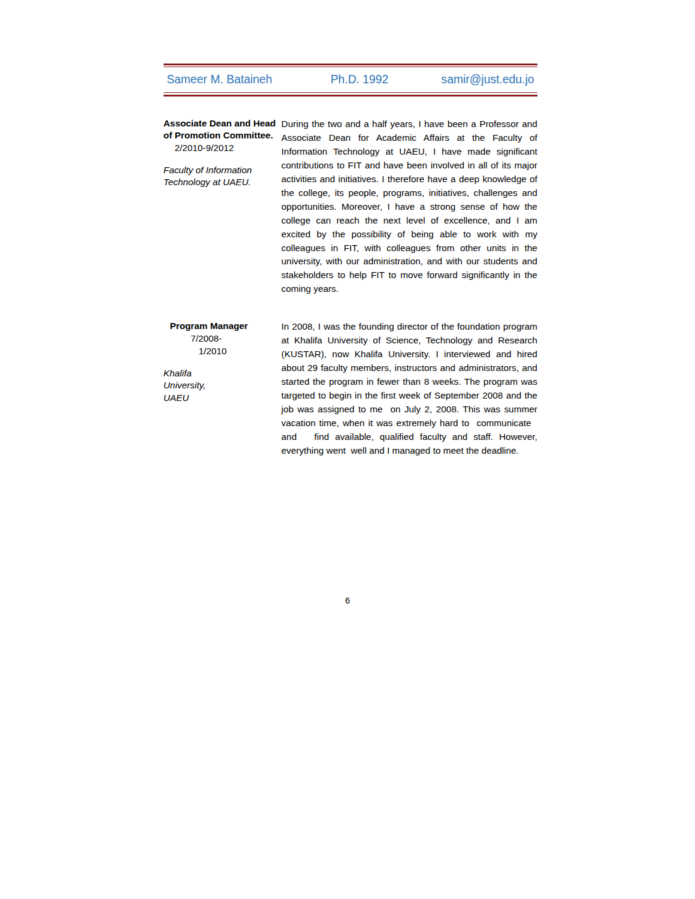| Sameer M. Bataineh | Ph.D. 1992 | samir@just.edu.jo |
| Associate Dean and Head of Promotion Committee. 2/2010-9/2012 Faculty of Information Technology at UAEU. | During the two and a half years, I have been a Professor and Associate Dean for Academic Affairs at the Faculty of Information Technology at UAEU, I have made significant contributions to FIT and have been involved in all of its major activities and initiatives. I therefore have a deep knowledge of the college, its people, programs, initiatives, challenges and opportunities. Moreover, I have a strong sense of how the college can reach the next level of excellence, and I am excited by the possibility of being able to work with my colleagues in FIT, with colleagues from other units in the university, with our administration, and with our students and stakeholders to help FIT to move forward significantly in the coming years. |
| Program Manager 7/2008- 1/2010 Khalifa University, UAEU | In 2008, I was the founding director of the foundation program at Khalifa University of Science, Technology and Research (KUSTAR), now Khalifa University. I interviewed and hired about 29 faculty members, instructors and administrators, and started the program in fewer than 8 weeks. The program was targeted to begin in the first week of September 2008 and the job was assigned to me on July 2, 2008. This was summer vacation time, when it was extremely hard to communicate and find available, qualified faculty and staff. However, everything went well and I managed to meet the deadline. |
6